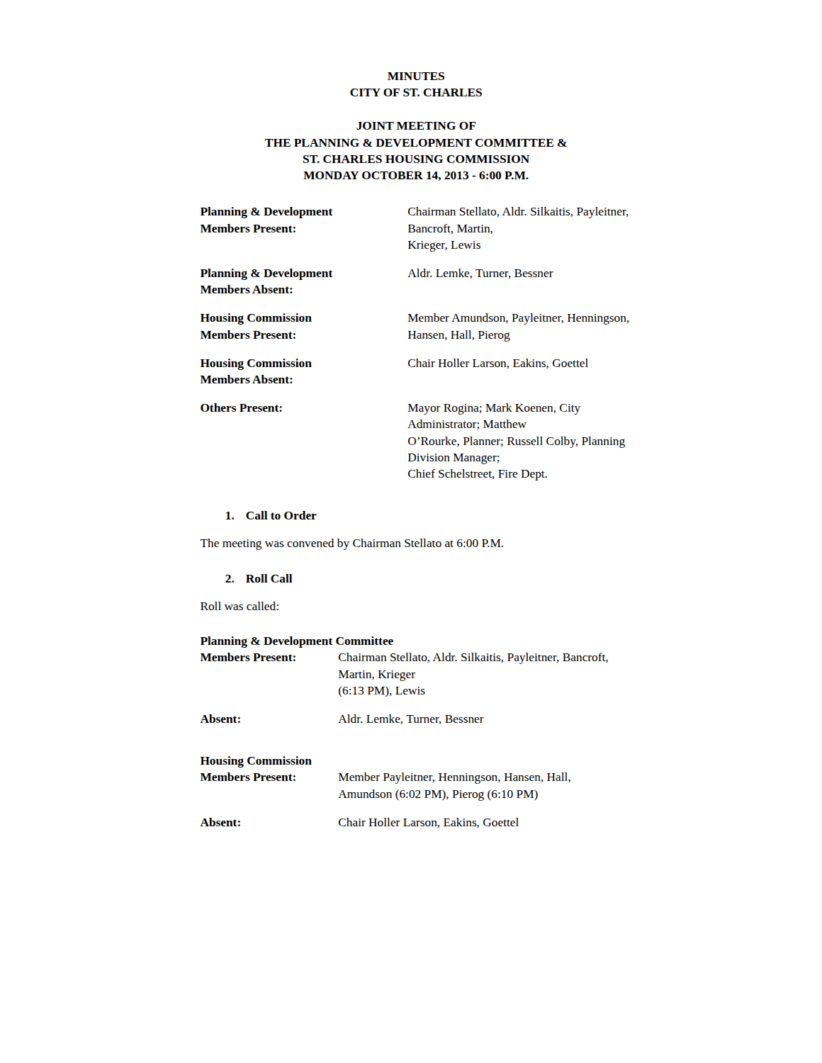MINUTES
CITY OF ST. CHARLES
JOINT MEETING OF
THE PLANNING & DEVELOPMENT COMMITTEE &
ST. CHARLES HOUSING COMMISSION
MONDAY OCTOBER 14, 2013 - 6:00 P.M.
| Planning & Development Members Present: | Chairman Stellato, Aldr. Silkaitis, Payleitner, Bancroft, Martin, Krieger, Lewis |
| Planning & Development Members Absent: | Aldr. Lemke, Turner, Bessner |
| Housing Commission Members Present: | Member Amundson, Payleitner, Henningson, Hansen, Hall, Pierog |
| Housing Commission Members Absent: | Chair Holler Larson, Eakins, Goettel |
| Others Present: | Mayor Rogina; Mark Koenen, City Administrator; Matthew O’Rourke, Planner; Russell Colby, Planning Division Manager; Chief Schelstreet, Fire Dept. |
Call to Order
The meeting was convened by Chairman Stellato at 6:00 P.M.
Roll Call
Roll was called:
Planning & Development Committee
| Members Present: | Chairman Stellato, Aldr. Silkaitis, Payleitner, Bancroft, Martin, Krieger (6:13 PM), Lewis |
| Absent: | Aldr. Lemke, Turner, Bessner |
Housing Commission
| Members Present: | Member Payleitner, Henningson, Hansen, Hall, Amundson (6:02 PM), Pierog (6:10 PM) |
| Absent: | Chair Holler Larson, Eakins, Goettel |